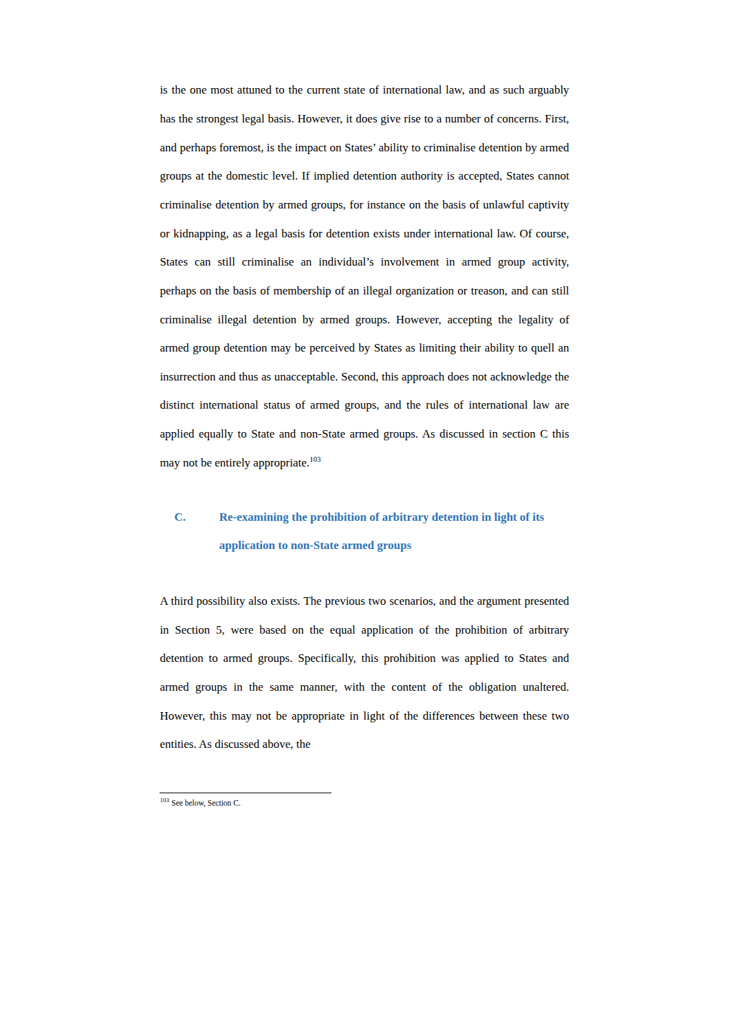is the one most attuned to the current state of international law, and as such arguably has the strongest legal basis. However, it does give rise to a number of concerns. First, and perhaps foremost, is the impact on States’ ability to criminalise detention by armed groups at the domestic level. If implied detention authority is accepted, States cannot criminalise detention by armed groups, for instance on the basis of unlawful captivity or kidnapping, as a legal basis for detention exists under international law. Of course, States can still criminalise an individual’s involvement in armed group activity, perhaps on the basis of membership of an illegal organization or treason, and can still criminalise illegal detention by armed groups. However, accepting the legality of armed group detention may be perceived by States as limiting their ability to quell an insurrection and thus as unacceptable. Second, this approach does not acknowledge the distinct international status of armed groups, and the rules of international law are applied equally to State and non-State armed groups. As discussed in section C this may not be entirely appropriate.103
C. Re-examining the prohibition of arbitrary detention in light of its application to non-State armed groups
A third possibility also exists. The previous two scenarios, and the argument presented in Section 5, were based on the equal application of the prohibition of arbitrary detention to armed groups. Specifically, this prohibition was applied to States and armed groups in the same manner, with the content of the obligation unaltered. However, this may not be appropriate in light of the differences between these two entities. As discussed above, the
103 See below, Section C.